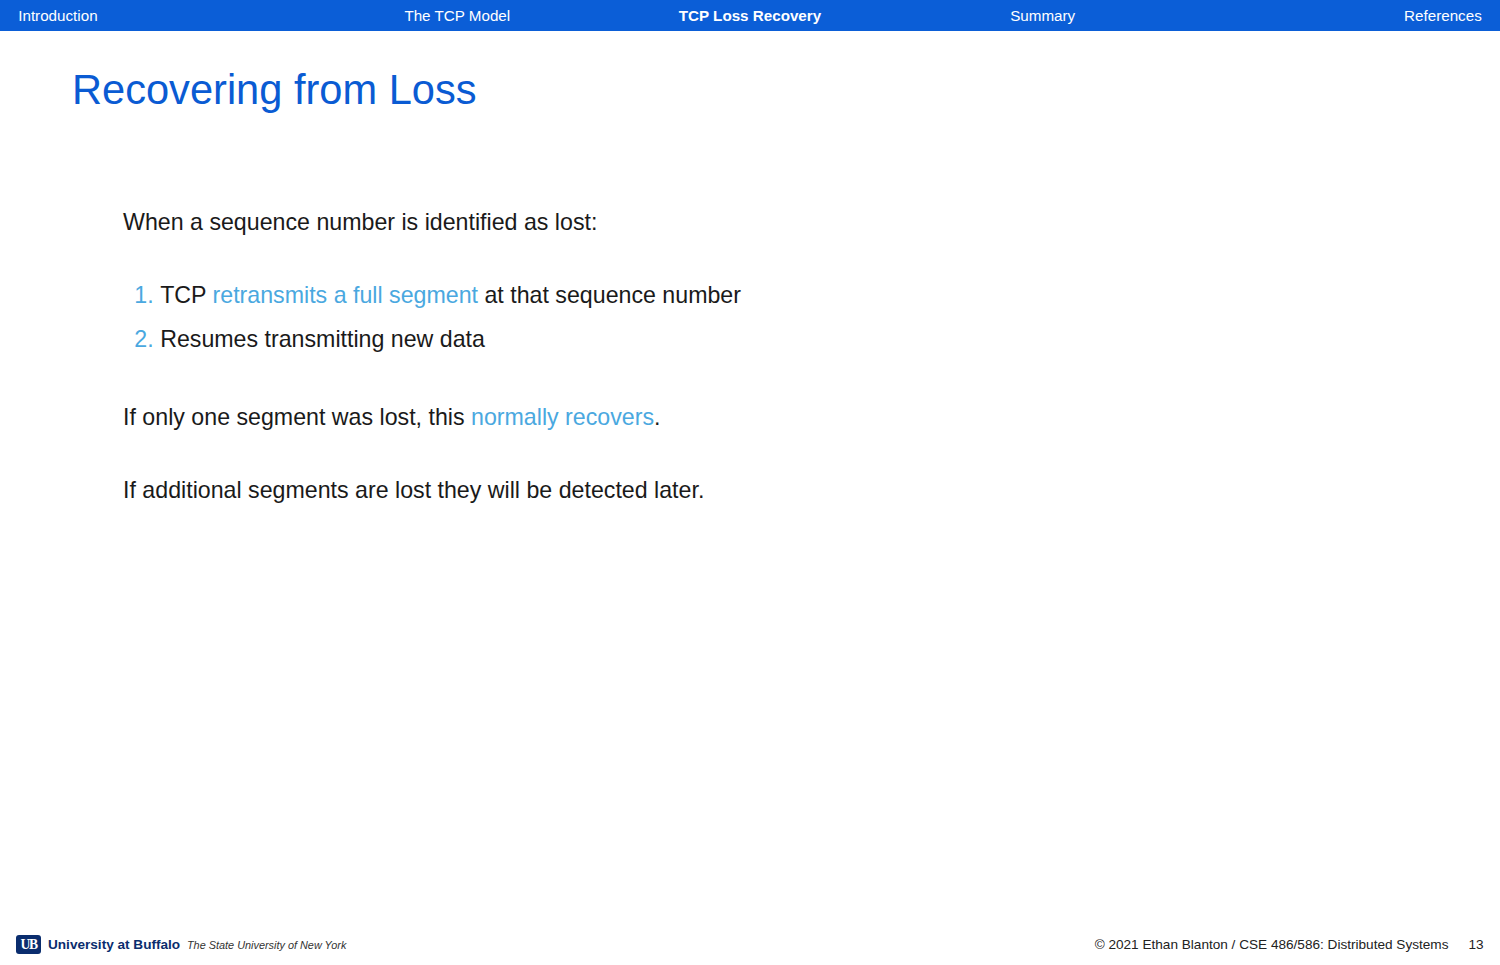Introduction The TCP Model TCP Loss Recovery Summary References
Recovering from Loss
When a sequence number is identified as lost:
TCP retransmits a full segment at that sequence number
Resumes transmitting new data
If only one segment was lost, this normally recovers.
If additional segments are lost they will be detected later.
UB University at Buffalo The State University of New York
© 2021 Ethan Blanton / CSE 486/586: Distributed Systems 13